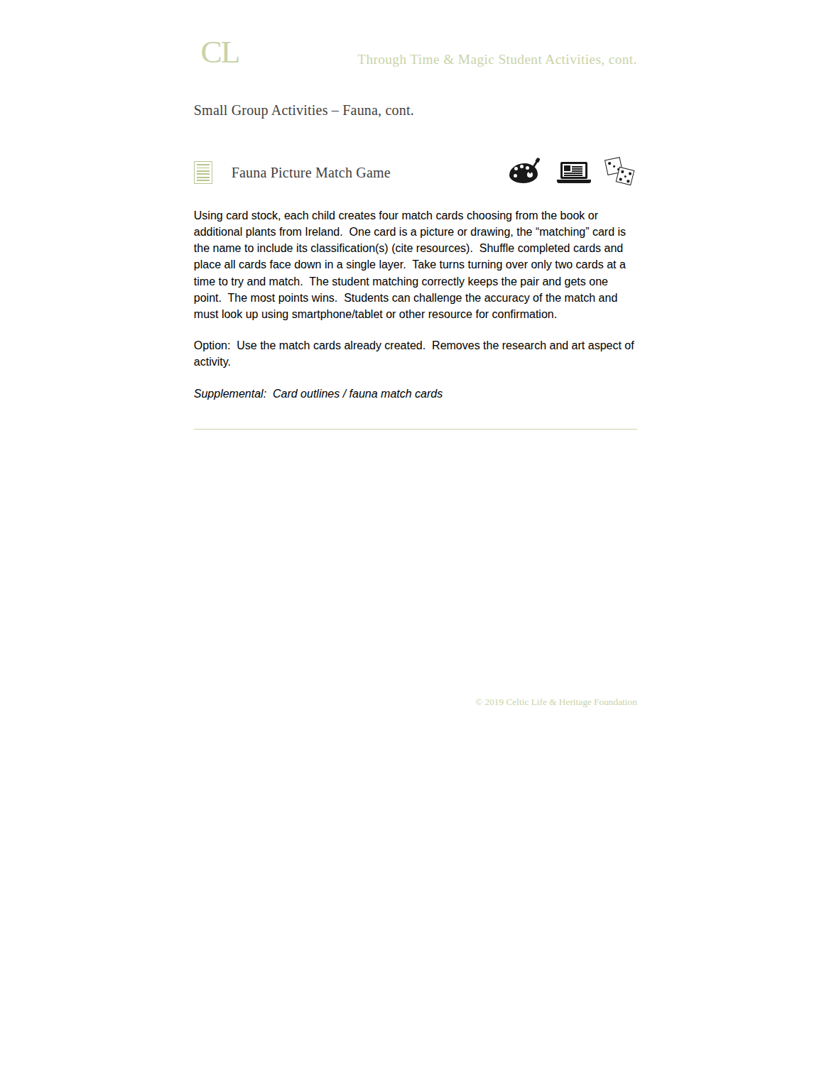CL
Through Time & Magic Student Activities, cont.
Small Group Activities – Fauna, cont.
Fauna Picture Match Game
Using card stock, each child creates four match cards choosing from the book or additional plants from Ireland. One card is a picture or drawing, the “matching” card is the name to include its classification(s) (cite resources). Shuffle completed cards and place all cards face down in a single layer. Take turns turning over only two cards at a time to try and match. The student matching correctly keeps the pair and gets one point. The most points wins. Students can challenge the accuracy of the match and must look up using smartphone/tablet or other resource for confirmation.
Option: Use the match cards already created. Removes the research and art aspect of activity.
Supplemental: Card outlines / fauna match cards
© 2019 Celtic Life & Heritage Foundation